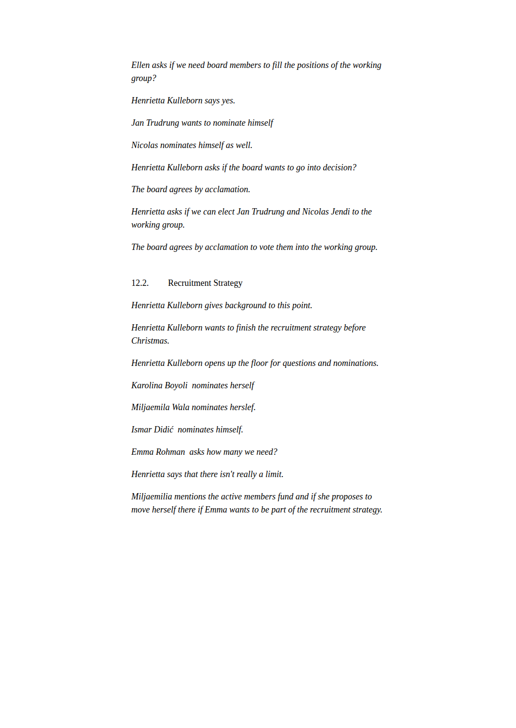Ellen asks if we need board members to fill the positions of the working group?
Henrietta Kulleborn says yes.
Jan Trudrung wants to nominate himself
Nicolas nominates himself as well.
Henrietta Kulleborn asks if the board wants to go into decision?
The board agrees by acclamation.
Henrietta asks if we can elect Jan Trudrung and Nicolas Jendi to the working group.
The board agrees by acclamation to vote them into the working group.
12.2. Recruitment Strategy
Henrietta Kulleborn gives background to this point.
Henrietta Kulleborn wants to finish the recruitment strategy before Christmas.
Henrietta Kulleborn opens up the floor for questions and nominations.
Karolina Boyoli nominates herself
Miljaemila Wala nominates herslef.
Ismar Didić nominates himself.
Emma Rohman asks how many we need?
Henrietta says that there isn't really a limit.
Miljaemilia mentions the active members fund and if she proposes to move herself there if Emma wants to be part of the recruitment strategy.